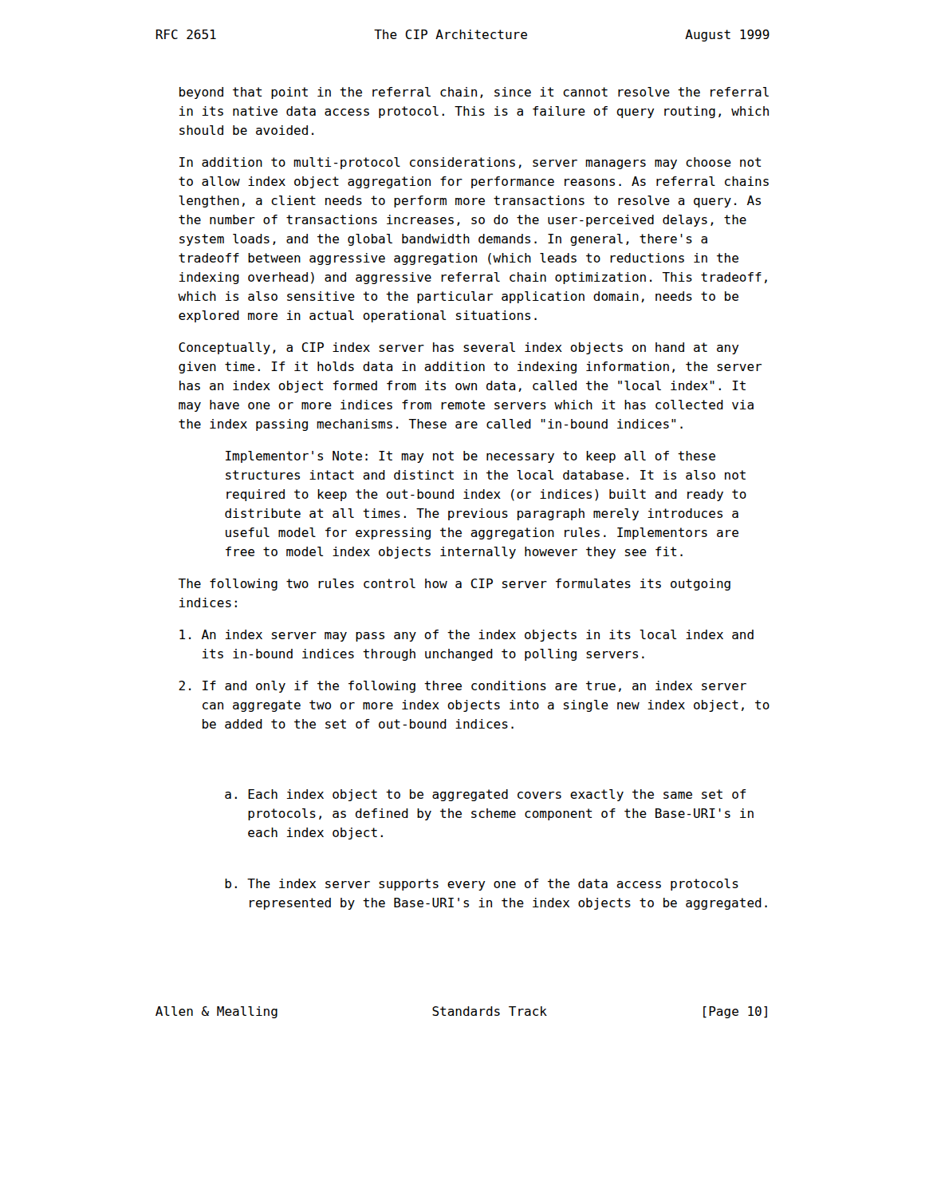RFC 2651 The CIP Architecture August 1999
beyond that point in the referral chain, since it cannot resolve the referral in its native data access protocol. This is a failure of query routing, which should be avoided.
In addition to multi-protocol considerations, server managers may choose not to allow index object aggregation for performance reasons. As referral chains lengthen, a client needs to perform more transactions to resolve a query. As the number of transactions increases, so do the user-perceived delays, the system loads, and the global bandwidth demands. In general, there's a tradeoff between aggressive aggregation (which leads to reductions in the indexing overhead) and aggressive referral chain optimization. This tradeoff, which is also sensitive to the particular application domain, needs to be explored more in actual operational situations.
Conceptually, a CIP index server has several index objects on hand at any given time. If it holds data in addition to indexing information, the server has an index object formed from its own data, called the "local index". It may have one or more indices from remote servers which it has collected via the index passing mechanisms. These are called "in-bound indices".
Implementor's Note: It may not be necessary to keep all of these structures intact and distinct in the local database. It is also not required to keep the out-bound index (or indices) built and ready to distribute at all times. The previous paragraph merely introduces a useful model for expressing the aggregation rules. Implementors are free to model index objects internally however they see fit.
The following two rules control how a CIP server formulates its outgoing indices:
1. An index server may pass any of the index objects in its local index and its in-bound indices through unchanged to polling servers.
2. If and only if the following three conditions are true, an index server can aggregate two or more index objects into a single new index object, to be added to the set of out-bound indices.
a. Each index object to be aggregated covers exactly the same set of protocols, as defined by the scheme component of the Base-URI's in each index object.
b. The index server supports every one of the data access protocols represented by the Base-URI's in the index objects to be aggregated.
Allen & Mealling Standards Track [Page 10]